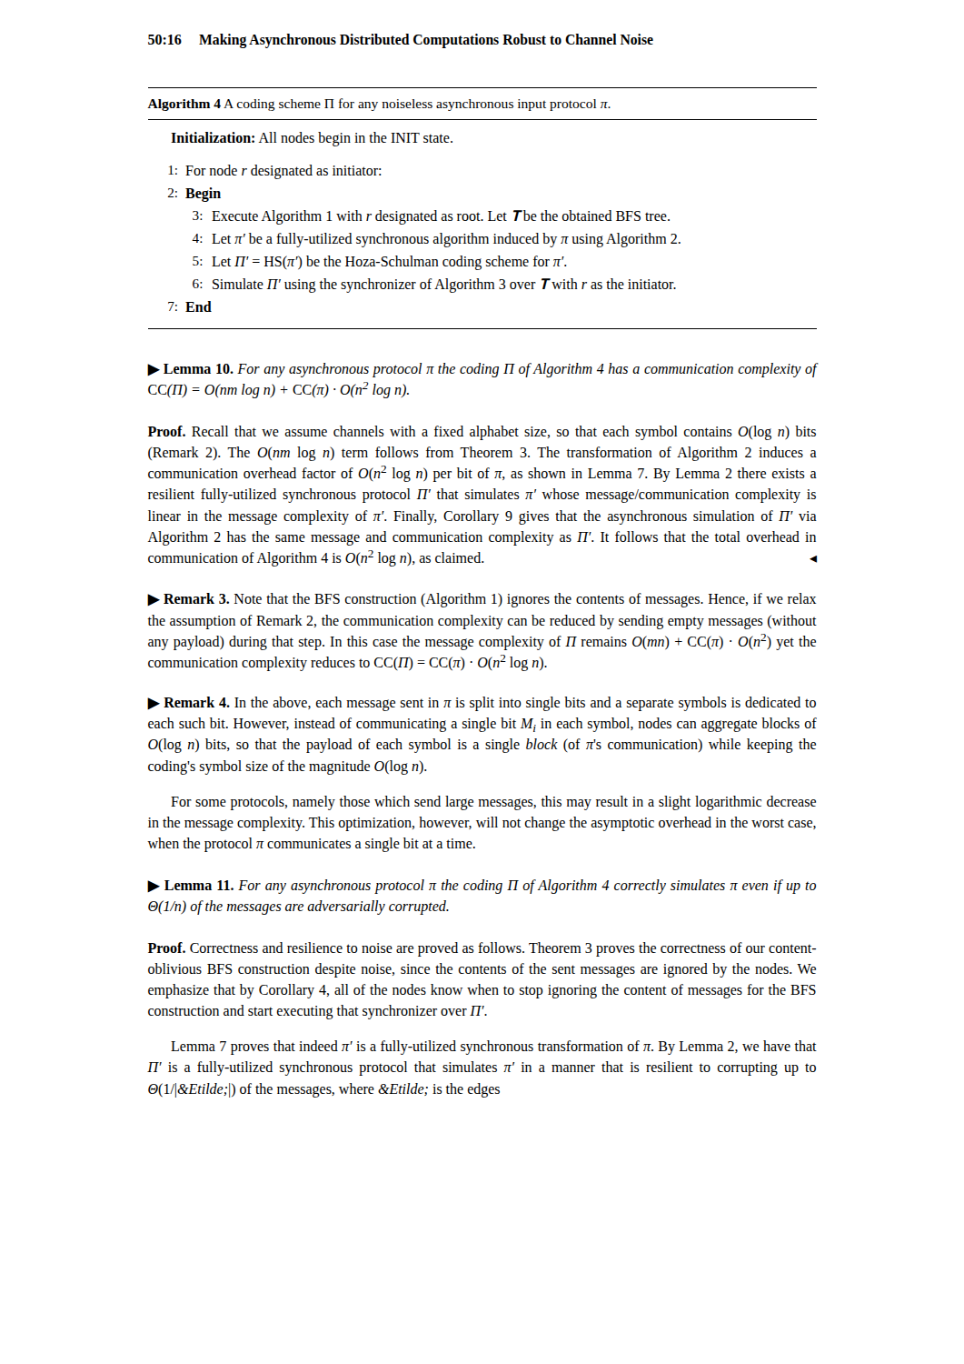50:16 Making Asynchronous Distributed Computations Robust to Channel Noise
Algorithm 4 A coding scheme Π for any noiseless asynchronous input protocol π.
Initialization: All nodes begin in the INIT state.
For node r designated as initiator:
Begin
Execute Algorithm 1 with r designated as root. Let 𝐓 be the obtained BFS tree.
Let π′ be a fully-utilized synchronous algorithm induced by π using Algorithm 2.
Let Π′ = HS(π′) be the Hoza-Schulman coding scheme for π′.
Simulate Π′ using the synchronizer of Algorithm 3 over 𝐓 with r as the initiator.
End
▶ Lemma 10. For any asynchronous protocol π the coding Π of Algorithm 4 has a communication complexity of CC(Π) = O(nm log n) + CC(π) · O(n2 log n).
Proof. Recall that we assume channels with a fixed alphabet size, so that each symbol contains O(log n) bits (Remark 2). The O(nm log n) term follows from Theorem 3. The transformation of Algorithm 2 induces a communication overhead factor of O(n2 log n) per bit of π, as shown in Lemma 7. By Lemma 2 there exists a resilient fully-utilized synchronous protocol Π′ that simulates π′ whose message/communication complexity is linear in the message complexity of π′. Finally, Corollary 9 gives that the asynchronous simulation of Π′ via Algorithm 2 has the same message and communication complexity as Π′. It follows that the total overhead in communication of Algorithm 4 is O(n2 log n), as claimed. ◂
▶ Remark 3. Note that the BFS construction (Algorithm 1) ignores the contents of messages. Hence, if we relax the assumption of Remark 2, the communication complexity can be reduced by sending empty messages (without any payload) during that step. In this case the message complexity of Π remains O(mn) + CC(π) · O(n2) yet the communication complexity reduces to CC(Π) = CC(π) · O(n2 log n).
▶ Remark 4. In the above, each message sent in π is split into single bits and a separate symbols is dedicated to each such bit. However, instead of communicating a single bit Mi in each symbol, nodes can aggregate blocks of O(log n) bits, so that the payload of each symbol is a single block (of π's communication) while keeping the coding's symbol size of the magnitude O(log n).
For some protocols, namely those which send large messages, this may result in a slight logarithmic decrease in the message complexity. This optimization, however, will not change the asymptotic overhead in the worst case, when the protocol π communicates a single bit at a time.
▶ Lemma 11. For any asynchronous protocol π the coding Π of Algorithm 4 correctly simulates π even if up to Θ(1/n) of the messages are adversarially corrupted.
Proof. Correctness and resilience to noise are proved as follows. Theorem 3 proves the correctness of our content-oblivious BFS construction despite noise, since the contents of the sent messages are ignored by the nodes. We emphasize that by Corollary 4, all of the nodes know when to stop ignoring the content of messages for the BFS construction and start executing that synchronizer over Π′.
Lemma 7 proves that indeed π′ is a fully-utilized synchronous transformation of π. By Lemma 2, we have that Π′ is a fully-utilized synchronous protocol that simulates π′ in a manner that is resilient to corrupting up to Θ(1/|&Etilde;|) of the messages, where &Etilde; is the edges